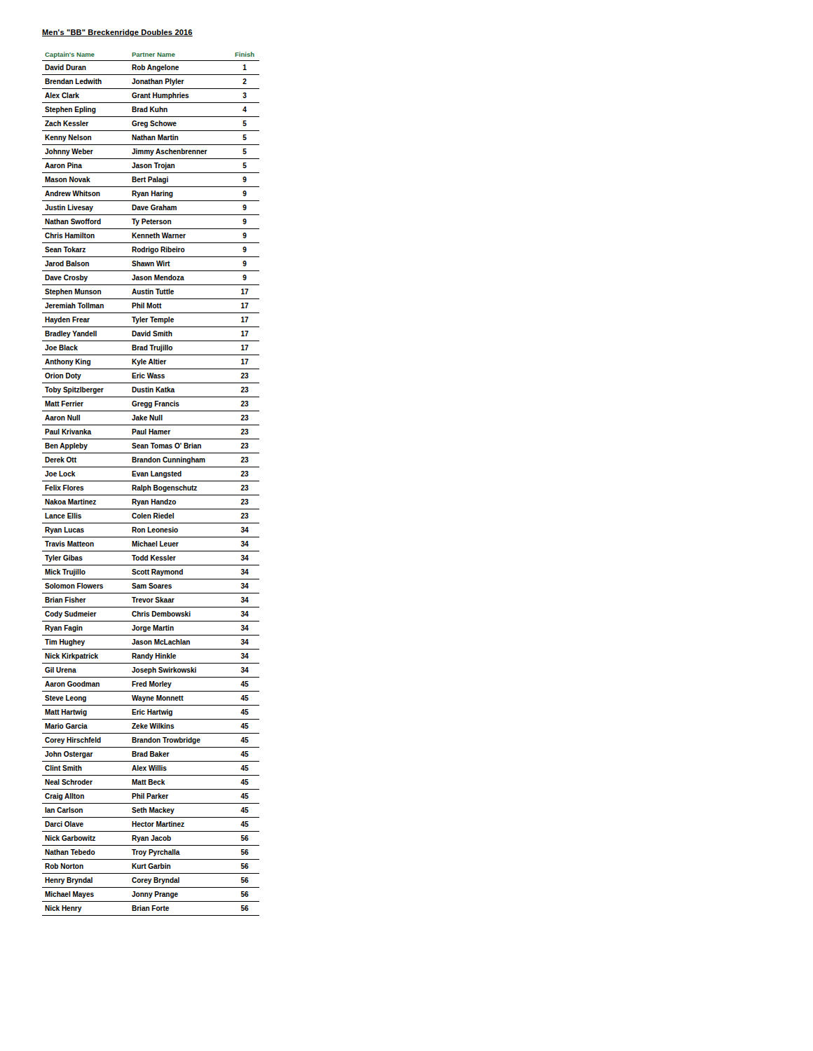Men's "BB" Breckenridge Doubles 2016
| Captain's Name | Partner Name | Finish |
| --- | --- | --- |
| David Duran | Rob Angelone | 1 |
| Brendan Ledwith | Jonathan Plyler | 2 |
| Alex Clark | Grant Humphries | 3 |
| Stephen Epling | Brad Kuhn | 4 |
| Zach Kessler | Greg Schowe | 5 |
| Kenny Nelson | Nathan Martin | 5 |
| Johnny Weber | Jimmy Aschenbrenner | 5 |
| Aaron Pina | Jason Trojan | 5 |
| Mason Novak | Bert Palagi | 9 |
| Andrew Whitson | Ryan Haring | 9 |
| Justin Livesay | Dave Graham | 9 |
| Nathan Swofford | Ty Peterson | 9 |
| Chris Hamilton | Kenneth Warner | 9 |
| Sean Tokarz | Rodrigo Ribeiro | 9 |
| Jarod Balson | Shawn Wirt | 9 |
| Dave Crosby | Jason Mendoza | 9 |
| Stephen Munson | Austin Tuttle | 17 |
| Jeremiah Tollman | Phil Mott | 17 |
| Hayden Frear | Tyler Temple | 17 |
| Bradley Yandell | David Smith | 17 |
| Joe Black | Brad Trujillo | 17 |
| Anthony King | Kyle Altier | 17 |
| Orion Doty | Eric Wass | 23 |
| Toby Spitzlberger | Dustin Katka | 23 |
| Matt Ferrier | Gregg Francis | 23 |
| Aaron Null | Jake Null | 23 |
| Paul Krivanka | Paul Hamer | 23 |
| Ben Appleby | Sean Tomas O' Brian | 23 |
| Derek Ott | Brandon Cunningham | 23 |
| Joe Lock | Evan Langsted | 23 |
| Felix Flores | Ralph Bogenschutz | 23 |
| Nakoa Martinez | Ryan Handzo | 23 |
| Lance Ellis | Colen Riedel | 23 |
| Ryan Lucas | Ron Leonesio | 34 |
| Travis Matteon | Michael Leuer | 34 |
| Tyler Gibas | Todd Kessler | 34 |
| Mick Trujillo | Scott Raymond | 34 |
| Solomon Flowers | Sam Soares | 34 |
| Brian Fisher | Trevor Skaar | 34 |
| Cody Sudmeier | Chris Dembowski | 34 |
| Ryan Fagin | Jorge Martin | 34 |
| Tim Hughey | Jason McLachlan | 34 |
| Nick Kirkpatrick | Randy Hinkle | 34 |
| Gil Urena | Joseph Swirkowski | 34 |
| Aaron Goodman | Fred Morley | 45 |
| Steve Leong | Wayne Monnett | 45 |
| Matt Hartwig | Eric Hartwig | 45 |
| Mario Garcia | Zeke Wilkins | 45 |
| Corey Hirschfeld | Brandon Trowbridge | 45 |
| John Ostergar | Brad Baker | 45 |
| Clint Smith | Alex Willis | 45 |
| Neal Schroder | Matt Beck | 45 |
| Craig Allton | Phil Parker | 45 |
| Ian Carlson | Seth Mackey | 45 |
| Darci Olave | Hector Martinez | 45 |
| Nick Garbowitz | Ryan Jacob | 56 |
| Nathan Tebedo | Troy Pyrchalla | 56 |
| Rob Norton | Kurt Garbin | 56 |
| Henry Bryndal | Corey Bryndal | 56 |
| Michael Mayes | Jonny Prange | 56 |
| Nick Henry | Brian Forte | 56 |